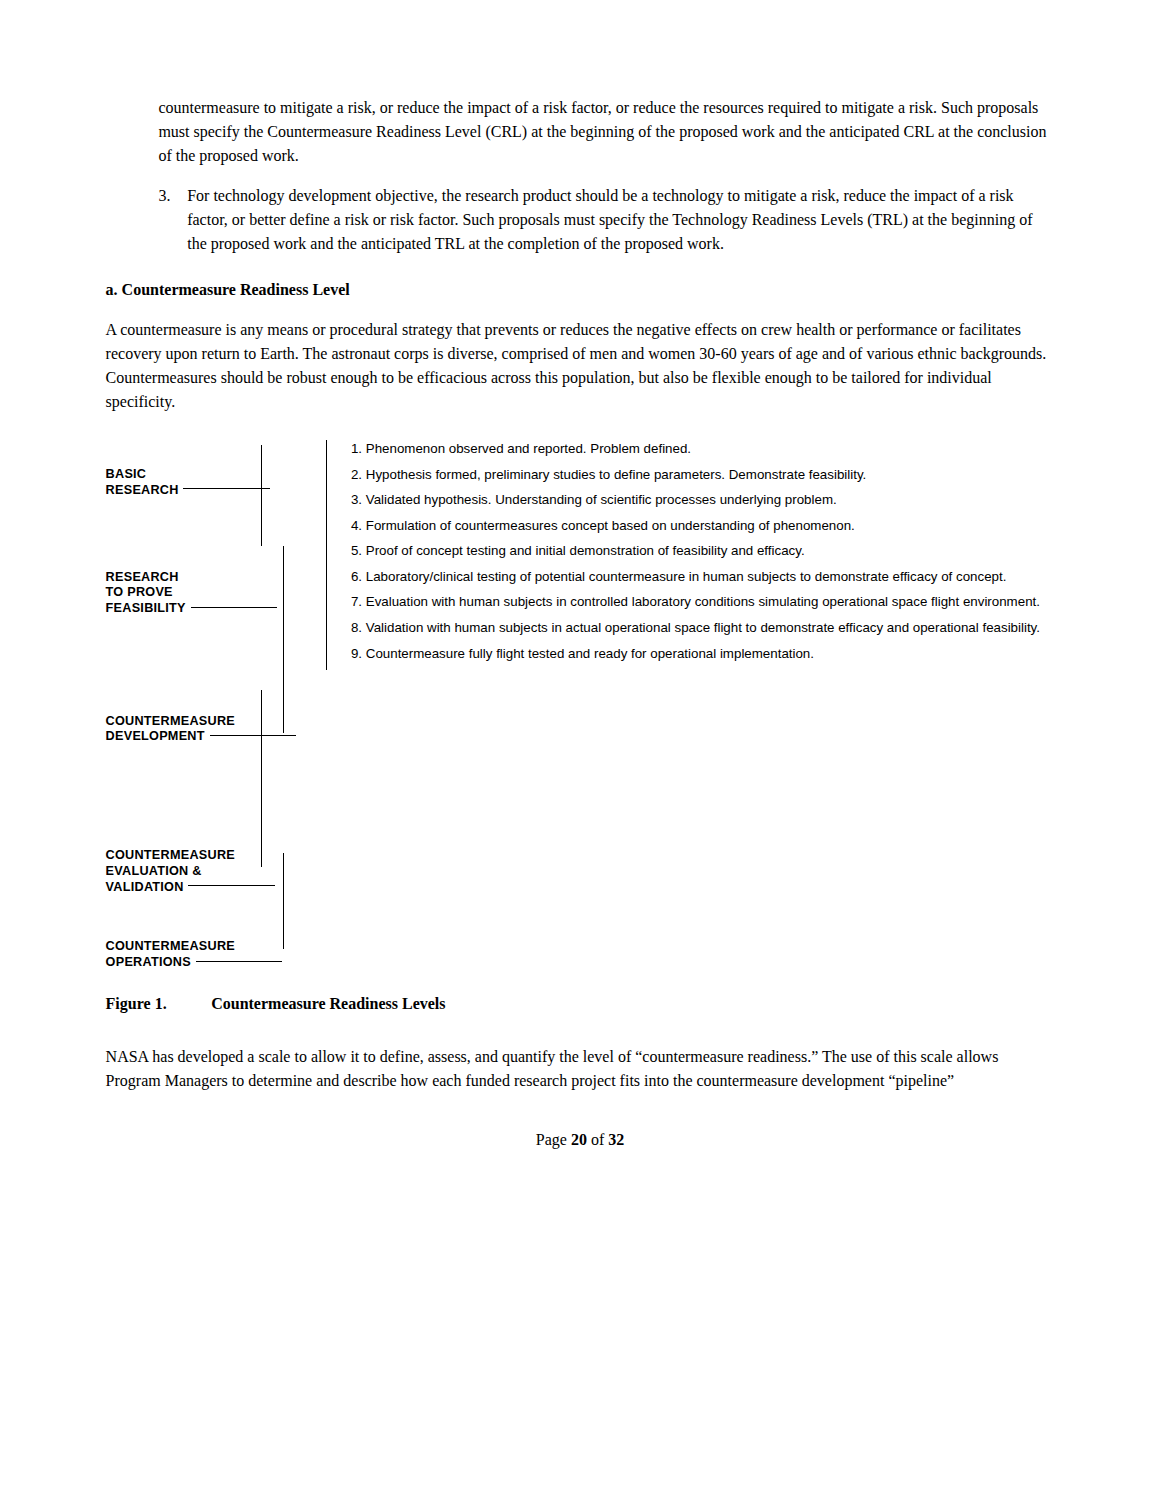countermeasure to mitigate a risk, or reduce the impact of a risk factor, or reduce the resources required to mitigate a risk. Such proposals must specify the Countermeasure Readiness Level (CRL) at the beginning of the proposed work and the anticipated CRL at the conclusion of the proposed work.
3. For technology development objective, the research product should be a technology to mitigate a risk, reduce the impact of a risk factor, or better define a risk or risk factor. Such proposals must specify the Technology Readiness Levels (TRL) at the beginning of the proposed work and the anticipated TRL at the completion of the proposed work.
a. Countermeasure Readiness Level
A countermeasure is any means or procedural strategy that prevents or reduces the negative effects on crew health or performance or facilitates recovery upon return to Earth. The astronaut corps is diverse, comprised of men and women 30-60 years of age and of various ethnic backgrounds. Countermeasures should be robust enough to be efficacious across this population, but also be flexible enough to be tailored for individual specificity.
BASIC
RESEARCH
RESEARCH
TO PROVE
FEASIBILITY
COUNTERMEASURE
DEVELOPMENT
COUNTERMEASURE
EVALUATION &
VALIDATION
COUNTERMEASURE
OPERATIONS
Phenomenon observed and reported. Problem defined.
Hypothesis formed, preliminary studies to define parameters. Demonstrate feasibility.
Validated hypothesis. Understanding of scientific processes underlying problem.
Formulation of countermeasures concept based on understanding of phenomenon.
Proof of concept testing and initial demonstration of feasibility and efficacy.
Laboratory/clinical testing of potential countermeasure in human subjects to demonstrate efficacy of concept.
Evaluation with human subjects in controlled laboratory conditions simulating operational space flight environment.
Validation with human subjects in actual operational space flight to demonstrate efficacy and operational feasibility.
Countermeasure fully flight tested and ready for operational implementation.
Figure 1. Countermeasure Readiness Levels
NASA has developed a scale to allow it to define, assess, and quantify the level of “countermeasure readiness.” The use of this scale allows Program Managers to determine and describe how each funded research project fits into the countermeasure development “pipeline”
Page 20 of 32